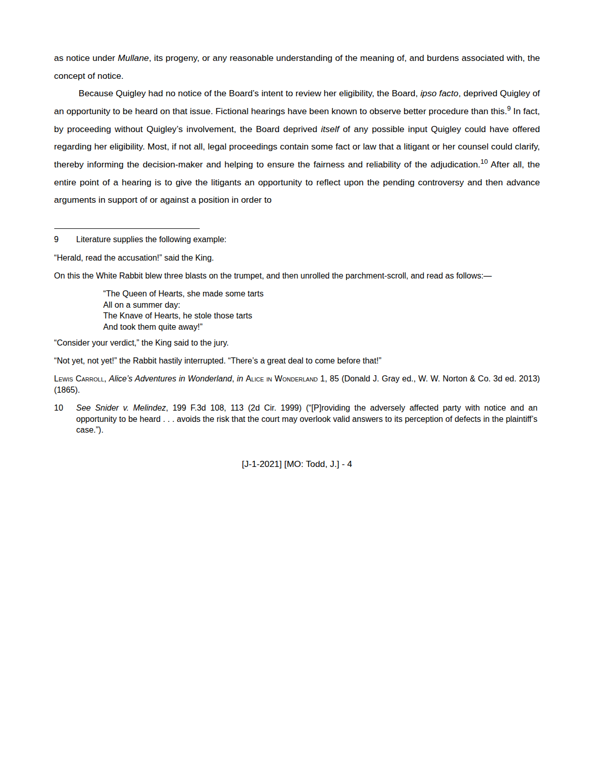as notice under Mullane, its progeny, or any reasonable understanding of the meaning of, and burdens associated with, the concept of notice.
Because Quigley had no notice of the Board’s intent to review her eligibility, the Board, ipso facto, deprived Quigley of an opportunity to be heard on that issue. Fictional hearings have been known to observe better procedure than this.9 In fact, by proceeding without Quigley’s involvement, the Board deprived itself of any possible input Quigley could have offered regarding her eligibility. Most, if not all, legal proceedings contain some fact or law that a litigant or her counsel could clarify, thereby informing the decision-maker and helping to ensure the fairness and reliability of the adjudication.10 After all, the entire point of a hearing is to give the litigants an opportunity to reflect upon the pending controversy and then advance arguments in support of or against a position in order to
9 Literature supplies the following example:
“Herald, read the accusation!” said the King.
On this the White Rabbit blew three blasts on the trumpet, and then unrolled the parchment-scroll, and read as follows:—
“The Queen of Hearts, she made some tarts
All on a summer day:
The Knave of Hearts, he stole those tarts
And took them quite away!”
“Consider your verdict,” the King said to the jury.
“Not yet, not yet!” the Rabbit hastily interrupted. “There’s a great deal to come before that!”
Lewis Carroll, Alice’s Adventures in Wonderland, in Alice in Wonderland 1, 85 (Donald J. Gray ed., W. W. Norton & Co. 3d ed. 2013) (1865).
10 See Snider v. Melindez, 199 F.3d 108, 113 (2d Cir. 1999) (“[P]roviding the adversely affected party with notice and an opportunity to be heard . . . avoids the risk that the court may overlook valid answers to its perception of defects in the plaintiff’s case.”).
[J-1-2021] [MO: Todd, J.] - 4